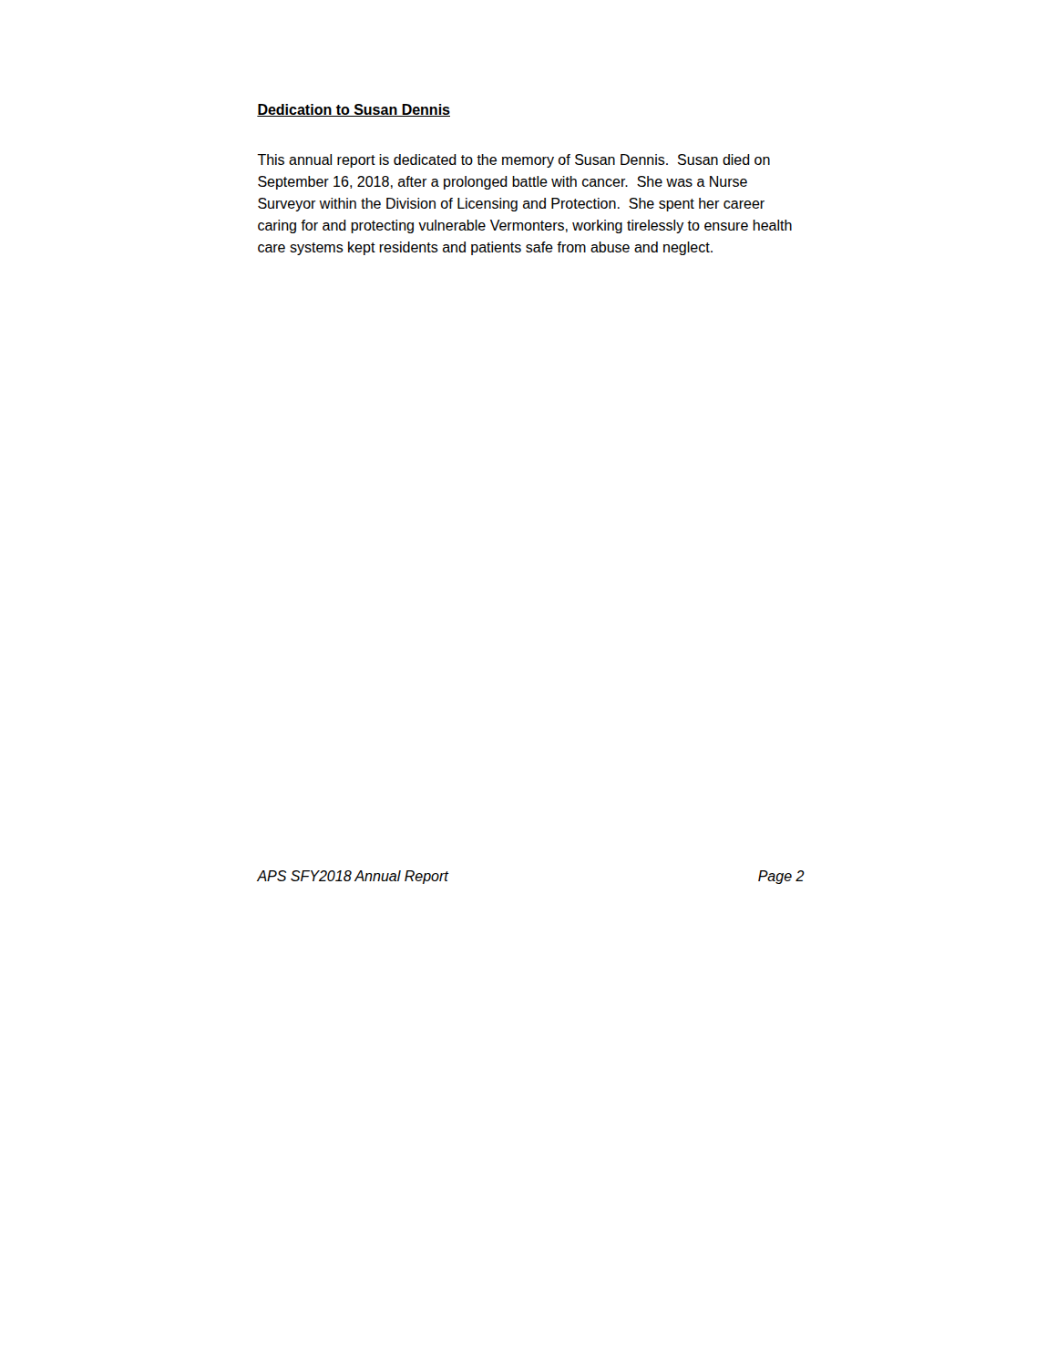Dedication to Susan Dennis
This annual report is dedicated to the memory of Susan Dennis. Susan died on September 16, 2018, after a prolonged battle with cancer. She was a Nurse Surveyor within the Division of Licensing and Protection. She spent her career caring for and protecting vulnerable Vermonters, working tirelessly to ensure health care systems kept residents and patients safe from abuse and neglect.
APS SFY2018 Annual Report Page 2